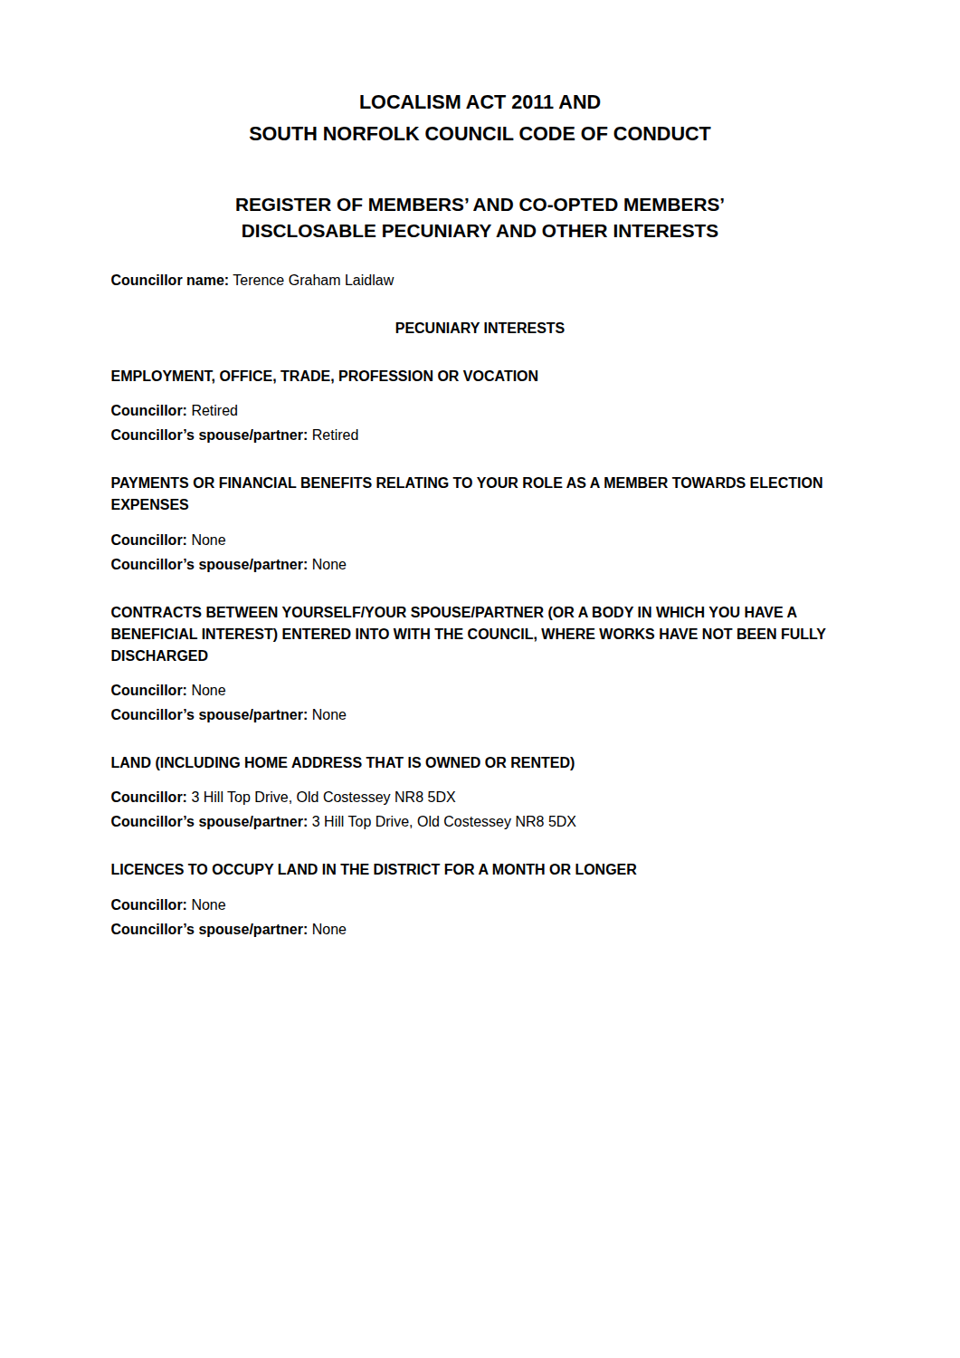LOCALISM ACT 2011 AND SOUTH NORFOLK COUNCIL CODE OF CONDUCT
REGISTER OF MEMBERS’ AND CO-OPTED MEMBERS’
DISCLOSABLE PECUNIARY AND OTHER INTERESTS
Councillor name: Terence Graham Laidlaw
PECUNIARY INTERESTS
Employment, Office, Trade, Profession or Vocation
Councillor: Retired
Councillor’s spouse/partner: Retired
Payments or Financial Benefits Relating to Your Role as a Member Towards Election Expenses
Councillor: None
Councillor’s spouse/partner: None
Contracts Between Yourself/Your Spouse/Partner (or a Body in Which You Have a Beneficial Interest) Entered Into With the Council, Where Works Have Not Been Fully Discharged
Councillor: None
Councillor’s spouse/partner: None
Land (Including Home Address That Is Owned or Rented)
Councillor: 3 Hill Top Drive, Old Costessey NR8 5DX
Councillor’s spouse/partner: 3 Hill Top Drive, Old Costessey NR8 5DX
Licences to Occupy Land in the District for a Month or Longer
Councillor: None
Councillor’s spouse/partner: None